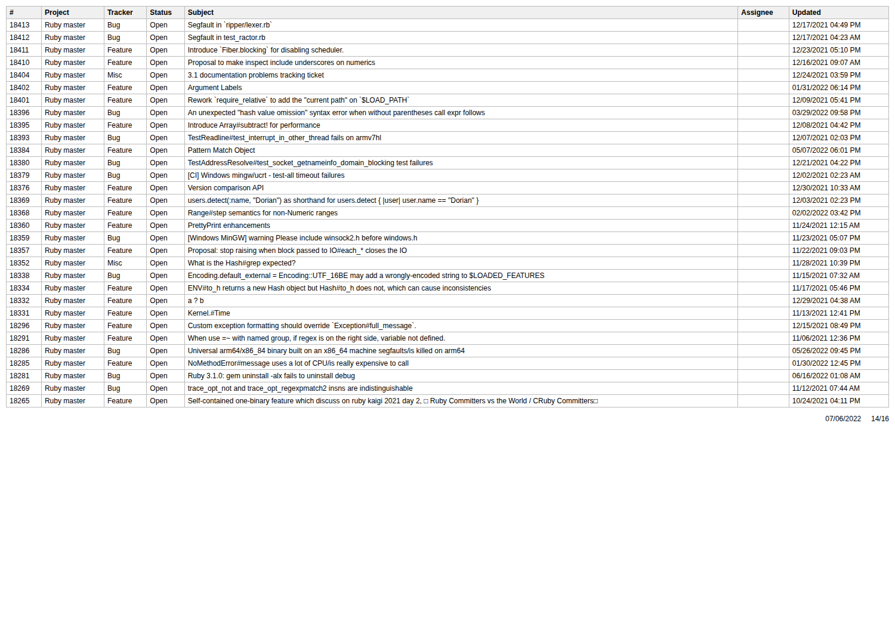| # | Project | Tracker | Status | Subject | Assignee | Updated |
| --- | --- | --- | --- | --- | --- | --- |
| 18413 | Ruby master | Bug | Open | Segfault in `ripper/lexer.rb` | | 12/17/2021 04:49 PM |
| 18412 | Ruby master | Bug | Open | Segfault in test_ractor.rb | | 12/17/2021 04:23 AM |
| 18411 | Ruby master | Feature | Open | Introduce `Fiber.blocking` for disabling scheduler. | | 12/23/2021 05:10 PM |
| 18410 | Ruby master | Feature | Open | Proposal to make inspect include underscores on numerics | | 12/16/2021 09:07 AM |
| 18404 | Ruby master | Misc | Open | 3.1 documentation problems tracking ticket | | 12/24/2021 03:59 PM |
| 18402 | Ruby master | Feature | Open | Argument Labels | | 01/31/2022 06:14 PM |
| 18401 | Ruby master | Feature | Open | Rework `require_relative` to add the "current path" on `$LOAD_PATH` | | 12/09/2021 05:41 PM |
| 18396 | Ruby master | Bug | Open | An unexpected "hash value omission" syntax error when without parentheses call expr follows | | 03/29/2022 09:58 PM |
| 18395 | Ruby master | Feature | Open | Introduce Array#subtract! for performance | | 12/08/2021 04:42 PM |
| 18393 | Ruby master | Bug | Open | TestReadline#test_interrupt_in_other_thread fails on armv7hl | | 12/07/2021 02:03 PM |
| 18384 | Ruby master | Feature | Open | Pattern Match Object | | 05/07/2022 06:01 PM |
| 18380 | Ruby master | Bug | Open | TestAddressResolve#test_socket_getnameinfo_domain_blocking test failures | | 12/21/2021 04:22 PM |
| 18379 | Ruby master | Bug | Open | [CI] Windows mingw/ucrt - test-all timeout failures | | 12/02/2021 02:23 AM |
| 18376 | Ruby master | Feature | Open | Version comparison API | | 12/30/2021 10:33 AM |
| 18369 | Ruby master | Feature | Open | users.detect(:name, "Dorian") as shorthand for users.detect { /user/ user.name == "Dorian" } | | 12/03/2021 02:23 PM |
| 18368 | Ruby master | Feature | Open | Range#step semantics for non-Numeric ranges | | 02/02/2022 03:42 PM |
| 18360 | Ruby master | Feature | Open | PrettyPrint enhancements | | 11/24/2021 12:15 AM |
| 18359 | Ruby master | Bug | Open | [Windows MinGW] warning Please include winsock2.h before windows.h | | 11/23/2021 05:07 PM |
| 18357 | Ruby master | Feature | Open | Proposal: stop raising when block passed to IO#each_* closes the IO | | 11/22/2021 09:03 PM |
| 18352 | Ruby master | Misc | Open | What is the Hash#grep expected? | | 11/28/2021 10:39 PM |
| 18338 | Ruby master | Bug | Open | Encoding.default_external = Encoding::UTF_16BE may add a wrongly-encoded string to $LOADED_FEATURES | | 11/15/2021 07:32 AM |
| 18334 | Ruby master | Feature | Open | ENV#to_h returns a new Hash object but Hash#to_h does not, which can cause inconsistencies | | 11/17/2021 05:46 PM |
| 18332 | Ruby master | Feature | Open | a ? b | | 12/29/2021 04:38 AM |
| 18331 | Ruby master | Feature | Open | Kernel.#Time | | 11/13/2021 12:41 PM |
| 18296 | Ruby master | Feature | Open | Custom exception formatting should override `Exception#full_message`. | | 12/15/2021 08:49 PM |
| 18291 | Ruby master | Feature | Open | When use =~ with named group, if regex is on the right side, variable not defined. | | 11/06/2021 12:36 PM |
| 18286 | Ruby master | Bug | Open | Universal arm64/x86_84 binary built on an x86_64 machine segfaults/is killed on arm64 | | 05/26/2022 09:45 PM |
| 18285 | Ruby master | Feature | Open | NoMethodError#message uses a lot of CPU/is really expensive to call | | 01/30/2022 12:45 PM |
| 18281 | Ruby master | Bug | Open | Ruby 3.1.0: gem uninstall -alx fails to uninstall debug | | 06/16/2022 01:08 AM |
| 18269 | Ruby master | Bug | Open | trace_opt_not and trace_opt_regexpmatch2 insns are indistinguishable | | 11/12/2021 07:44 AM |
| 18265 | Ruby master | Feature | Open | Self-contained one-binary feature which discuss on ruby kaigi 2021 day 2, □ Ruby Committers vs the World / CRuby Committers□ | | 10/24/2021 04:11 PM |
07/06/2022 14/16